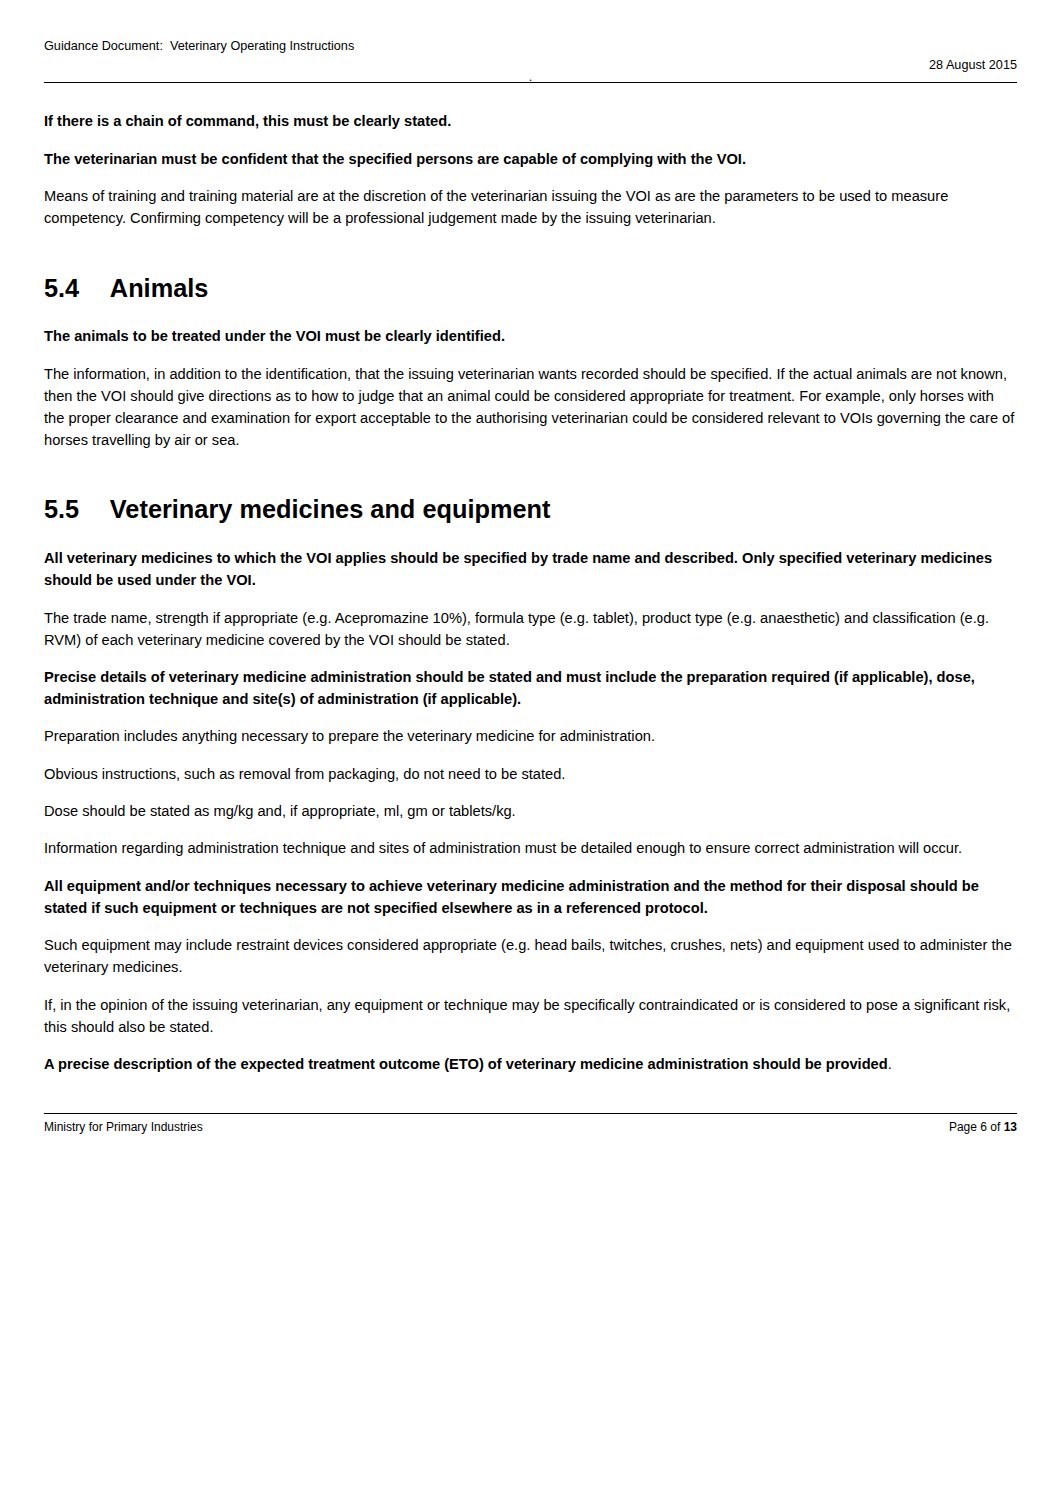Guidance Document: Veterinary Operating Instructions
28 August 2015
.
If there is a chain of command, this must be clearly stated.
The veterinarian must be confident that the specified persons are capable of complying with the VOI.
Means of training and training material are at the discretion of the veterinarian issuing the VOI as are the parameters to be used to measure competency. Confirming competency will be a professional judgement made by the issuing veterinarian.
5.4 Animals
The animals to be treated under the VOI must be clearly identified.
The information, in addition to the identification, that the issuing veterinarian wants recorded should be specified. If the actual animals are not known, then the VOI should give directions as to how to judge that an animal could be considered appropriate for treatment. For example, only horses with the proper clearance and examination for export acceptable to the authorising veterinarian could be considered relevant to VOIs governing the care of horses travelling by air or sea.
5.5 Veterinary medicines and equipment
All veterinary medicines to which the VOI applies should be specified by trade name and described. Only specified veterinary medicines should be used under the VOI.
The trade name, strength if appropriate (e.g. Acepromazine 10%), formula type (e.g. tablet), product type (e.g. anaesthetic) and classification (e.g. RVM) of each veterinary medicine covered by the VOI should be stated.
Precise details of veterinary medicine administration should be stated and must include the preparation required (if applicable), dose, administration technique and site(s) of administration (if applicable).
Preparation includes anything necessary to prepare the veterinary medicine for administration.
Obvious instructions, such as removal from packaging, do not need to be stated.
Dose should be stated as mg/kg and, if appropriate, ml, gm or tablets/kg.
Information regarding administration technique and sites of administration must be detailed enough to ensure correct administration will occur.
All equipment and/or techniques necessary to achieve veterinary medicine administration and the method for their disposal should be stated if such equipment or techniques are not specified elsewhere as in a referenced protocol.
Such equipment may include restraint devices considered appropriate (e.g. head bails, twitches, crushes, nets) and equipment used to administer the veterinary medicines.
If, in the opinion of the issuing veterinarian, any equipment or technique may be specifically contraindicated or is considered to pose a significant risk, this should also be stated.
A precise description of the expected treatment outcome (ETO) of veterinary medicine administration should be provided.
Ministry for Primary Industries
Page 6 of 13